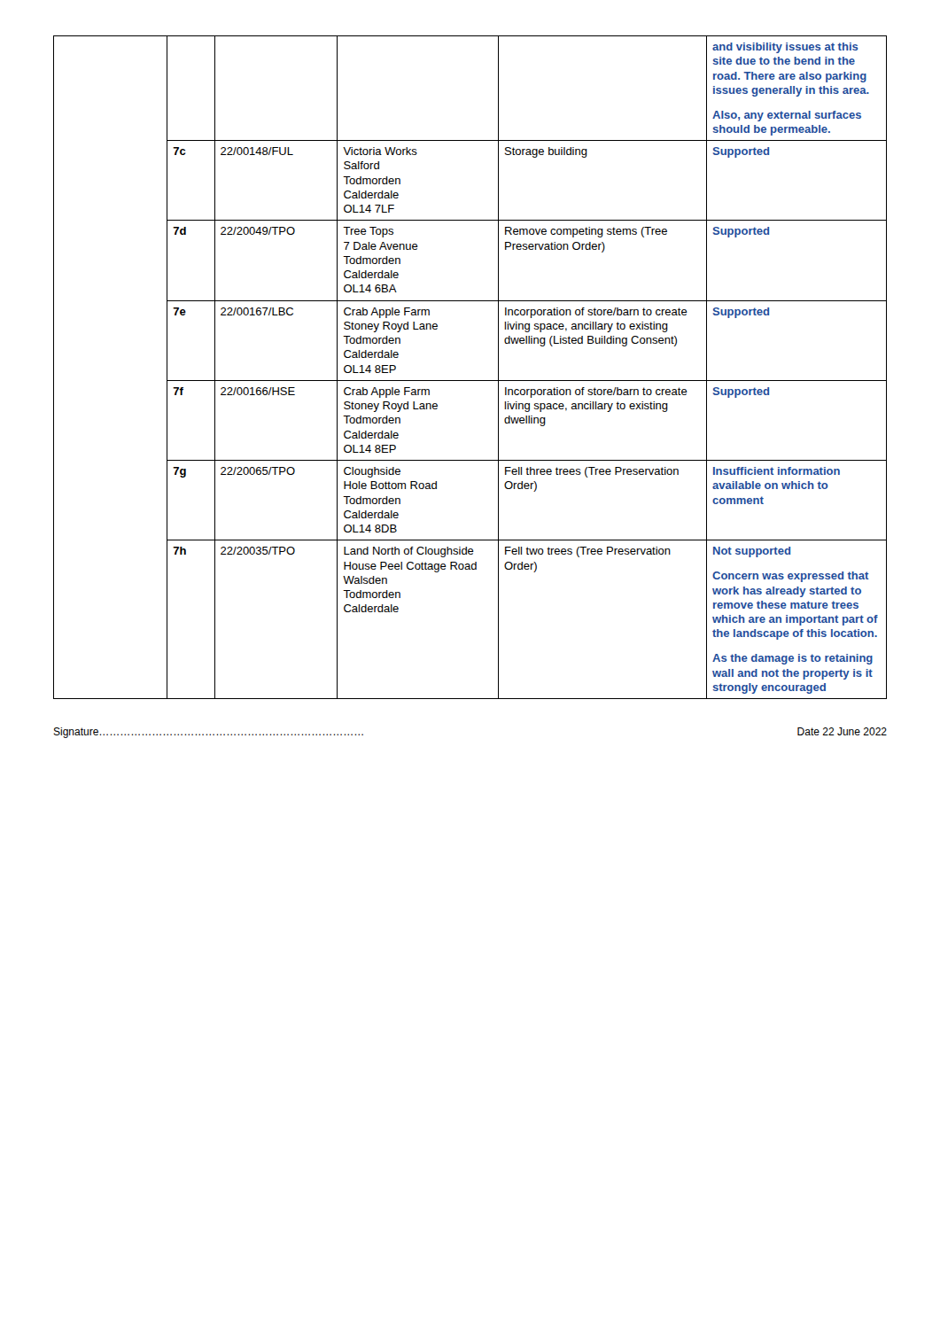| | | | | | and visibility issues at this site due to the bend in the road. There are also parking issues generally in this area. Also, any external surfaces should be permeable. |
| 7c | 22/00148/FUL | Victoria Works Salford Todmorden Calderdale OL14 7LF | Storage building | Supported |
| 7d | 22/20049/TPO | Tree Tops 7 Dale Avenue Todmorden Calderdale OL14 6BA | Remove competing stems (Tree Preservation Order) | Supported |
| 7e | 22/00167/LBC | Crab Apple Farm Stoney Royd Lane Todmorden Calderdale OL14 8EP | Incorporation of store/barn to create living space, ancillary to existing dwelling (Listed Building Consent) | Supported |
| 7f | 22/00166/HSE | Crab Apple Farm Stoney Royd Lane Todmorden Calderdale OL14 8EP | Incorporation of store/barn to create living space, ancillary to existing dwelling | Supported |
| 7g | 22/20065/TPO | Cloughside Hole Bottom Road Todmorden Calderdale OL14 8DB | Fell three trees (Tree Preservation Order) | Insufficient information available on which to comment |
| 7h | 22/20035/TPO | Land North of Cloughside House Peel Cottage Road Walsden Todmorden Calderdale | Fell two trees (Tree Preservation Order) | Not supported Concern was expressed that work has already started to remove these mature trees which are an important part of the landscape of this location. As the damage is to retaining wall and not the property is it strongly encouraged |
Signature………………………………………………………………… Date 22 June 2022